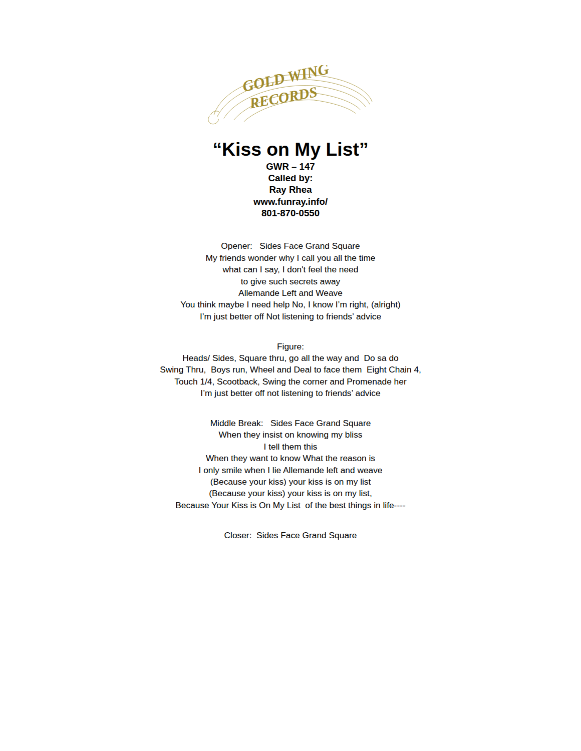“Kiss on My List”
GWR – 147
Called by:
Ray Rhea
www.funray.info/
801-870-0550
Opener: Sides Face Grand Square
My friends wonder why I call you all the time
what can I say, I don't feel the need
to give such secrets away
Allemande Left and Weave
You think maybe I need help No, I know I’m right, (alright)
I’m just better off Not listening to friends’ advice
Figure:
Heads/ Sides, Square thru, go all the way and Do sa do
Swing Thru, Boys run, Wheel and Deal to face them Eight Chain 4,
Touch 1/4, Scootback, Swing the corner and Promenade her
I’m just better off not listening to friends’ advice
Middle Break: Sides Face Grand Square
When they insist on knowing my bliss
I tell them this
When they want to know What the reason is
I only smile when I lie Allemande left and weave
(Because your kiss) your kiss is on my list
(Because your kiss) your kiss is on my list,
Because Your Kiss is On My List of the best things in life----
Closer: Sides Face Grand Square